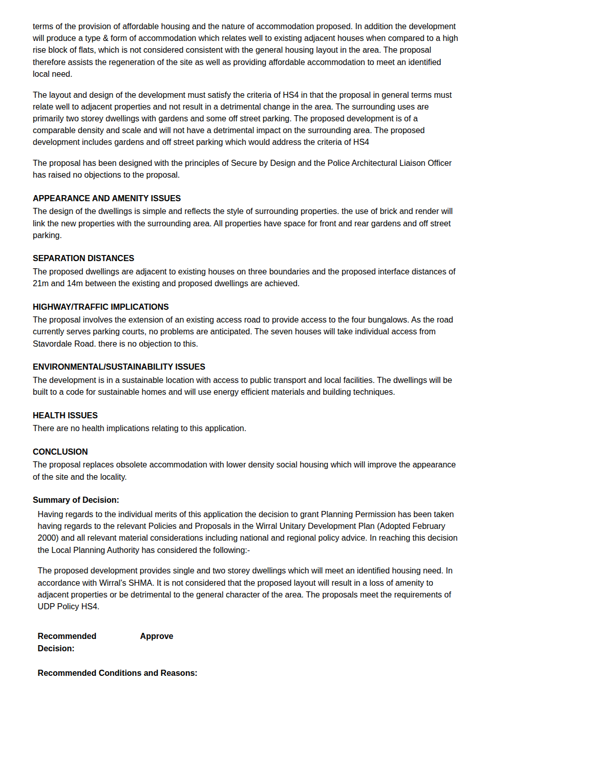terms of the provision of affordable housing and the nature of accommodation proposed. In addition the development will produce a type & form of accommodation which relates well to existing adjacent houses when compared to a high rise block of flats, which is not considered consistent with the general housing layout in the area. The proposal therefore assists the regeneration of the site as well as providing affordable accommodation to meet an identified local need.
The layout and design of the development must satisfy the criteria of HS4 in that the proposal in general terms must relate well to adjacent properties and not result in a detrimental change in the area. The surrounding uses are primarily two storey dwellings with gardens and some off street parking. The proposed development is of a comparable density and scale and will not have a detrimental impact on the surrounding area. The proposed development includes gardens and off street parking which would address the criteria of HS4
The proposal has been designed with the principles of Secure by Design and the Police Architectural Liaison Officer has raised no objections to the proposal.
Appearance and Amenity Issues
The design of the dwellings is simple and reflects the style of surrounding properties. the use of brick and render will link the new properties with the surrounding area. All properties have space for front and rear gardens and off street parking.
Separation Distances
The proposed dwellings are adjacent to existing houses on three boundaries and the proposed interface distances of 21m and 14m between the existing and proposed dwellings are achieved.
Highway/Traffic Implications
The proposal involves the extension of an existing access road to provide access to the four bungalows. As the road currently serves parking courts, no problems are anticipated. The seven houses will take individual access from Stavordale Road. there is no objection to this.
Environmental/Sustainability Issues
The development is in a sustainable location with access to public transport and local facilities. The dwellings will be built to a code for sustainable homes and will use energy efficient materials and building techniques.
Health Issues
There are no health implications relating to this application.
Conclusion
The proposal replaces obsolete accommodation with lower density social housing which will improve the appearance of the site and the locality.
Summary of Decision:
Having regards to the individual merits of this application the decision to grant Planning Permission has been taken having regards to the relevant Policies and Proposals in the Wirral Unitary Development Plan (Adopted February 2000) and all relevant material considerations including national and regional policy advice. In reaching this decision the Local Planning Authority has considered the following:-
The proposed development provides single and two storey dwellings which will meet an identified housing need. In accordance with Wirral's SHMA. It is not considered that the proposed layout will result in a loss of amenity to adjacent properties or be detrimental to the general character of the area. The proposals meet the requirements of UDP Policy HS4.
Recommended
Decision: Approve
Recommended Conditions and Reasons: